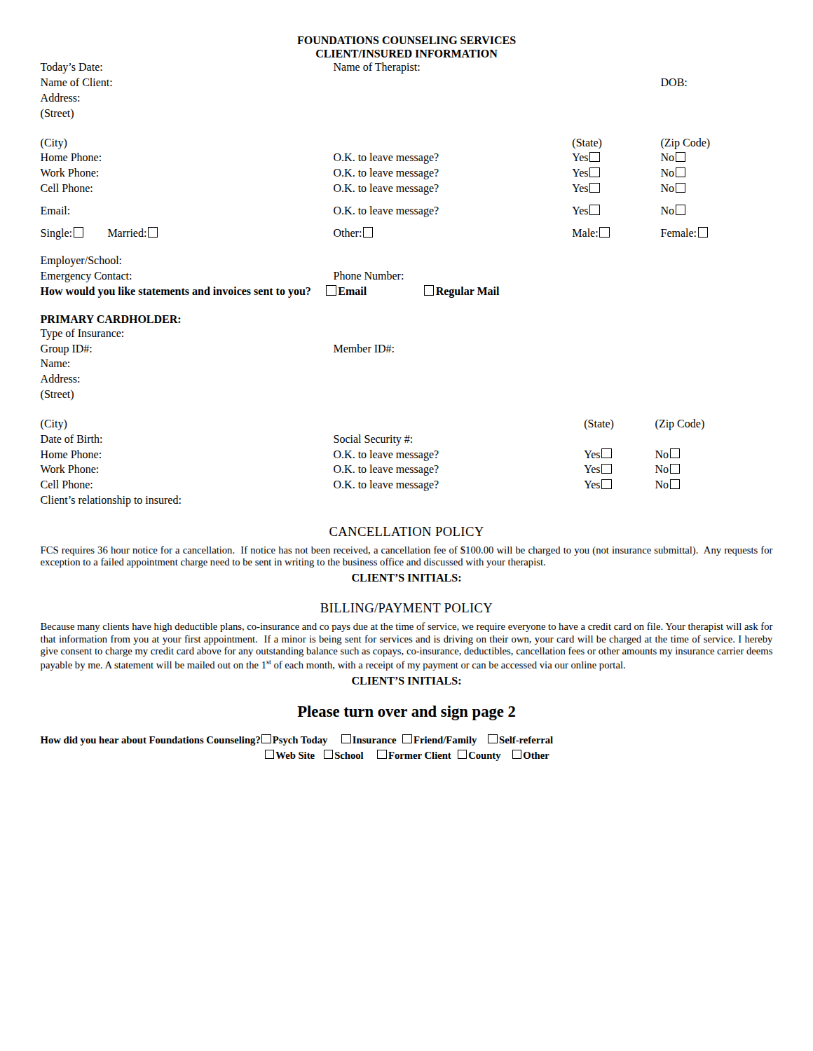FOUNDATIONS COUNSELING SERVICES
CLIENT/INSURED INFORMATION
| Today’s Date: | Name of Therapist: | |
| Name of Client: | | | DOB: |
| Address: | | | |
| (Street) | | | |
| (City) | | (State) | (Zip Code) |
| Home Phone: | O.K. to leave message? | Yes | No |
| Work Phone: | O.K. to leave message? | Yes | No |
| Cell Phone: | O.K. to leave message? | Yes | No |
| Email: | O.K. to leave message? | Yes | No |
| Single: Married: | Other: | Male: | Female: |
| Employer/School: | |
| Emergency Contact: | Phone Number: |
| How would you like statements and invoices sent to you? Email Regular Mail |
PRIMARY CARDHOLDER:
| Type of Insurance: | |
| Group ID#: | Member ID#: |
| Name: | |
| Address: | |
| (Street) | |
| (City) | | (State) | (Zip Code) |
| Date of Birth: | Social Security #: |
| Home Phone: | O.K. to leave message? | Yes | No |
| Work Phone: | O.K. to leave message? | Yes | No |
| Cell Phone: | O.K. to leave message? | Yes | No |
| Client’s relationship to insured: |
CANCELLATION POLICY
FCS requires 36 hour notice for a cancellation. If notice has not been received, a cancellation fee of $100.00 will be charged to you (not insurance submittal). Any requests for exception to a failed appointment charge need to be sent in writing to the business office and discussed with your therapist.
CLIENT’S INITIALS:
BILLING/PAYMENT POLICY
Because many clients have high deductible plans, co-insurance and co pays due at the time of service, we require everyone to have a credit card on file. Your therapist will ask for that information from you at your first appointment. If a minor is being sent for services and is driving on their own, your card will be charged at the time of service. I hereby give consent to charge my credit card above for any outstanding balance such as copays, co-insurance, deductibles, cancellation fees or other amounts my insurance carrier deems payable by me. A statement will be mailed out on the 1st of each month, with a receipt of my payment or can be accessed via our online portal.
CLIENT’S INITIALS:
Please turn over and sign page 2
How did you hear about Foundations Counseling? Psych Today Insurance Friend/Family Self-referral
Web Site School Former Client County Other